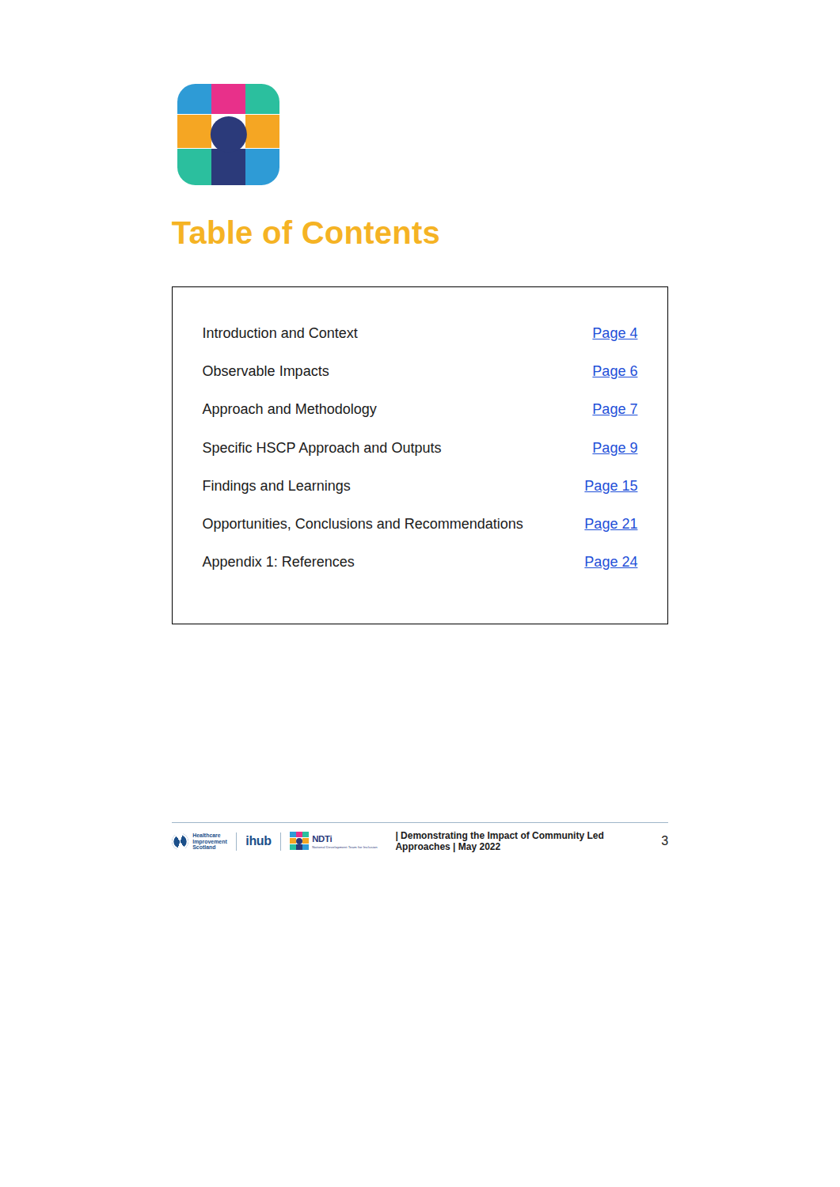Table of Contents
| Introduction and Context | Page 4 |
| Observable Impacts | Page 6 |
| Approach and Methodology | Page 7 |
| Specific HSCP Approach and Outputs | Page 9 |
| Findings and Learnings | Page 15 |
| Opportunities, Conclusions and Recommendations | Page 21 |
| Appendix 1: References | Page 24 |
Healthcare
Improvement
Scotland
ihub
NDTi National Development Team for Inclusion
| Demonstrating the Impact of Community Led Approaches | May 2022
3